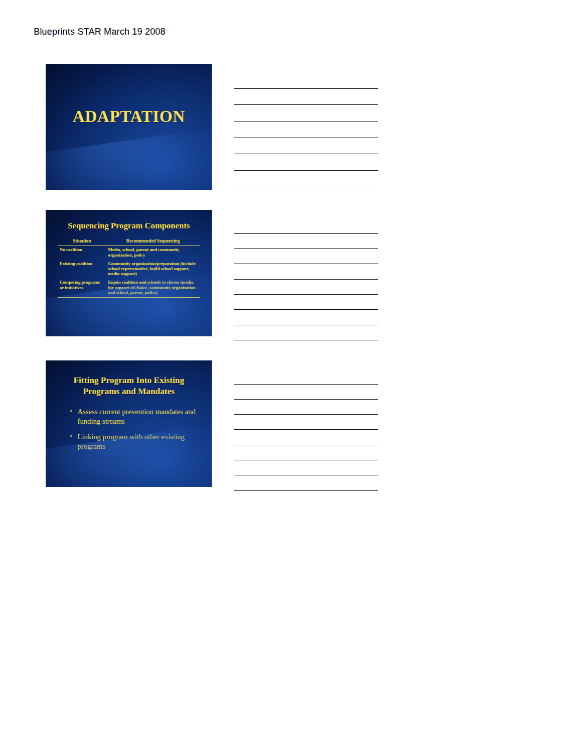Blueprints STAR March 19 2008
ADAPTATION
Sequencing Program Components
| Situation | Recommended Sequencing |
| --- | --- |
| No coalition | Media, school, parent and community organization, policy |
| Existing coalition | Community organization/preparation (include school representative, build school support, media support) |
| Competing programs or initiatives | Enjoin coalition and schools to choose (media for support of choice, community organization and school, parent, policy) |
Fitting Program Into Existing
Programs and Mandates
Assess current prevention mandates and funding streams
Linking program with other existing programs